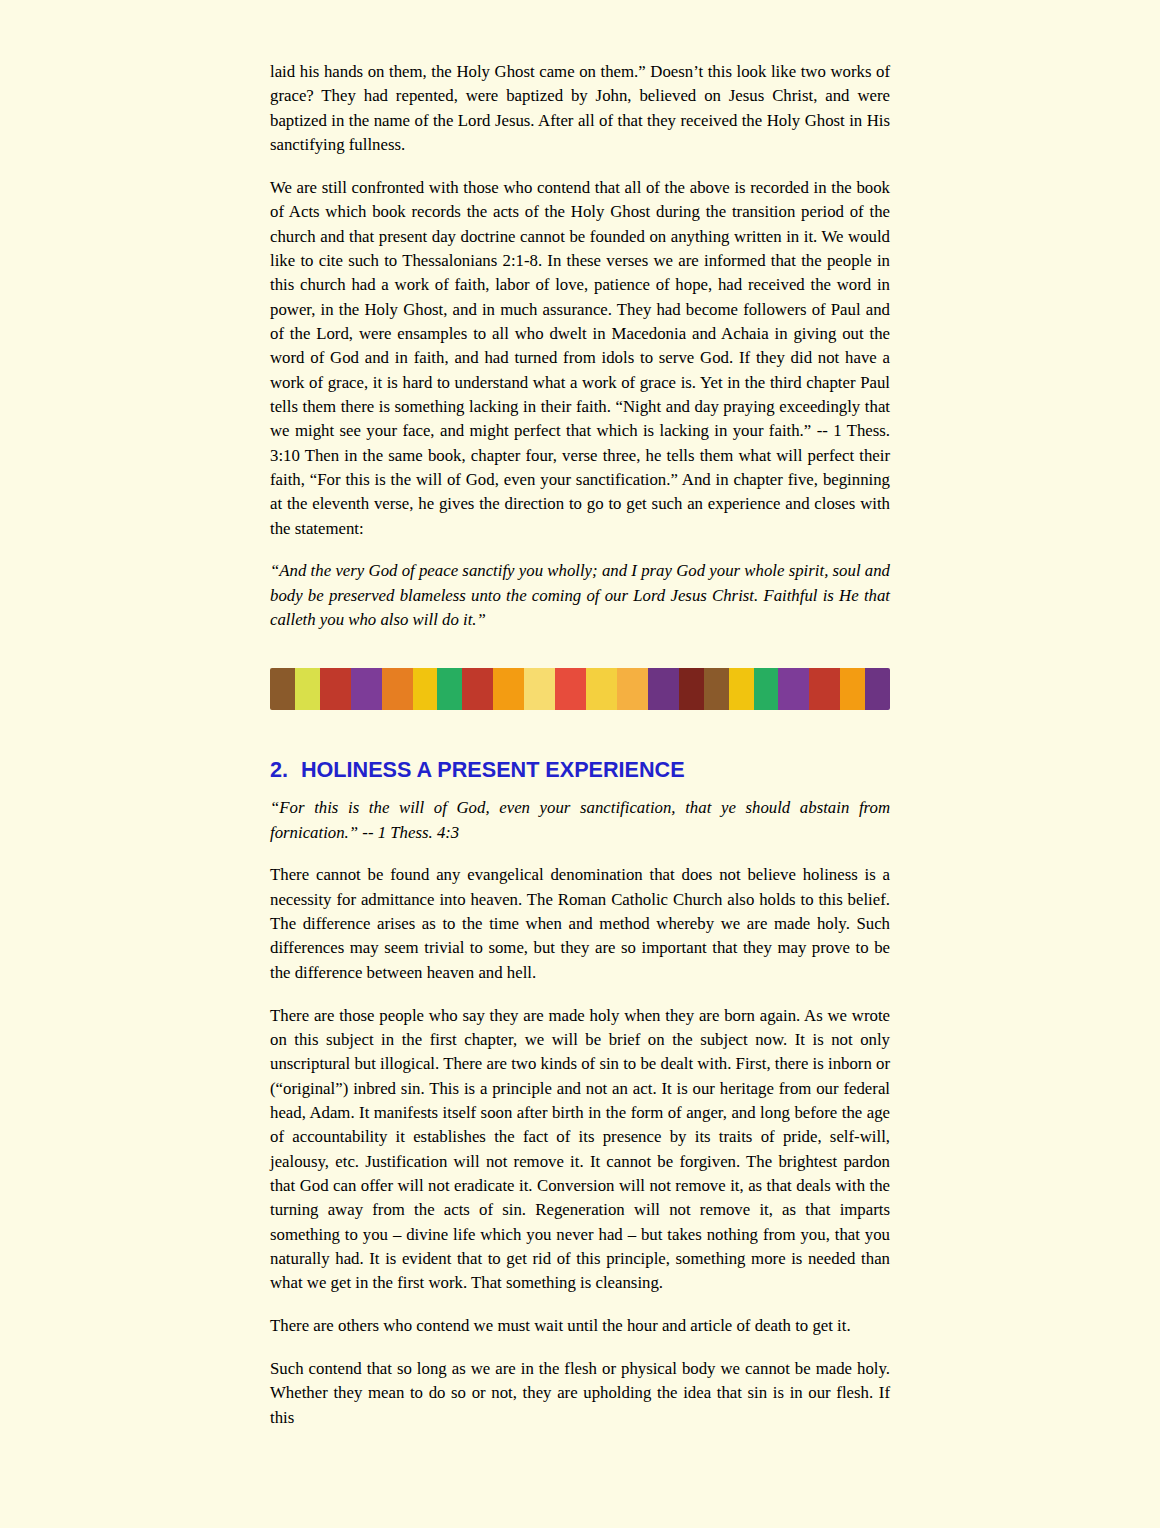laid his hands on them, the Holy Ghost came on them.” Doesn’t this look like two works of grace? They had repented, were baptized by John, believed on Jesus Christ, and were baptized in the name of the Lord Jesus. After all of that they received the Holy Ghost in His sanctifying fullness.
We are still confronted with those who contend that all of the above is recorded in the book of Acts which book records the acts of the Holy Ghost during the transition period of the church and that present day doctrine cannot be founded on anything written in it. We would like to cite such to Thessalonians 2:1-8. In these verses we are informed that the people in this church had a work of faith, labor of love, patience of hope, had received the word in power, in the Holy Ghost, and in much assurance. They had become followers of Paul and of the Lord, were ensamples to all who dwelt in Macedonia and Achaia in giving out the word of God and in faith, and had turned from idols to serve God. If they did not have a work of grace, it is hard to understand what a work of grace is. Yet in the third chapter Paul tells them there is something lacking in their faith. “Night and day praying exceedingly that we might see your face, and might perfect that which is lacking in your faith.” -- 1 Thess. 3:10 Then in the same book, chapter four, verse three, he tells them what will perfect their faith, “For this is the will of God, even your sanctification.” And in chapter five, beginning at the eleventh verse, he gives the direction to go to get such an experience and closes with the statement:
“And the very God of peace sanctify you wholly; and I pray God your whole spirit, soul and body be preserved blameless unto the coming of our Lord Jesus Christ. Faithful is He that calleth you who also will do it.”
2. HOLINESS A PRESENT EXPERIENCE
“For this is the will of God, even your sanctification, that ye should abstain from fornication.” -- 1 Thess. 4:3
There cannot be found any evangelical denomination that does not believe holiness is a necessity for admittance into heaven. The Roman Catholic Church also holds to this belief. The difference arises as to the time when and method whereby we are made holy. Such differences may seem trivial to some, but they are so important that they may prove to be the difference between heaven and hell.
There are those people who say they are made holy when they are born again. As we wrote on this subject in the first chapter, we will be brief on the subject now. It is not only unscriptural but illogical. There are two kinds of sin to be dealt with. First, there is inborn or (“original”) inbred sin. This is a principle and not an act. It is our heritage from our federal head, Adam. It manifests itself soon after birth in the form of anger, and long before the age of accountability it establishes the fact of its presence by its traits of pride, self-will, jealousy, etc. Justification will not remove it. It cannot be forgiven. The brightest pardon that God can offer will not eradicate it. Conversion will not remove it, as that deals with the turning away from the acts of sin. Regeneration will not remove it, as that imparts something to you – divine life which you never had – but takes nothing from you, that you naturally had. It is evident that to get rid of this principle, something more is needed than what we get in the first work. That something is cleansing.
There are others who contend we must wait until the hour and article of death to get it.
Such contend that so long as we are in the flesh or physical body we cannot be made holy. Whether they mean to do so or not, they are upholding the idea that sin is in our flesh. If this